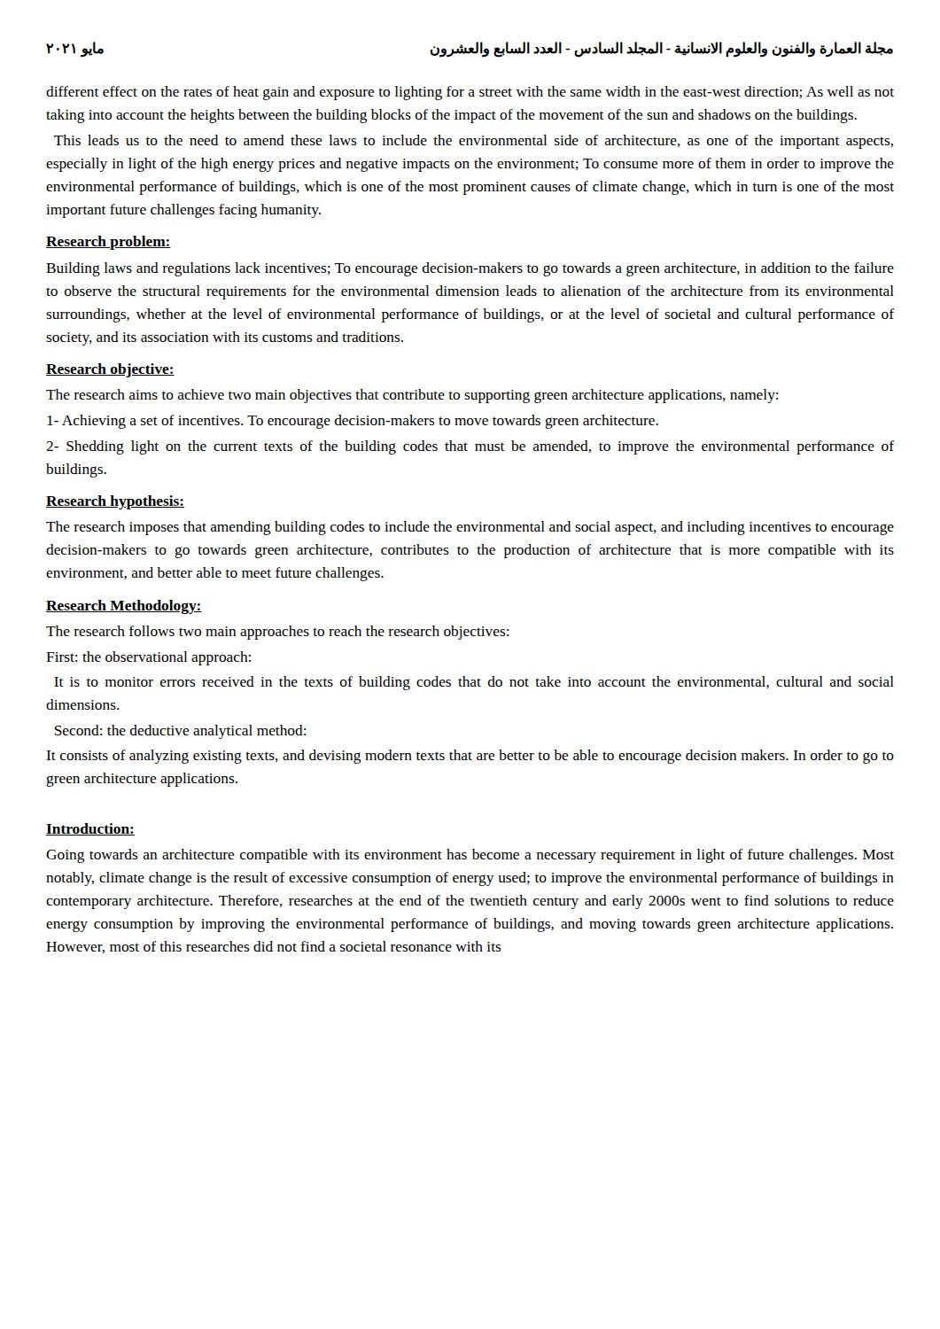مجلة العمارة والفنون والعلوم الانسانية - المجلد السادس - العدد السابع والعشرون
مايو ٢٠٢١
different effect on the rates of heat gain and exposure to lighting for a street with the same width in the east-west direction; As well as not taking into account the heights between the building blocks of the impact of the movement of the sun and shadows on the buildings.
This leads us to the need to amend these laws to include the environmental side of architecture, as one of the important aspects, especially in light of the high energy prices and negative impacts on the environment; To consume more of them in order to improve the environmental performance of buildings, which is one of the most prominent causes of climate change, which in turn is one of the most important future challenges facing humanity.
Research problem:
Building laws and regulations lack incentives; To encourage decision-makers to go towards a green architecture, in addition to the failure to observe the structural requirements for the environmental dimension leads to alienation of the architecture from its environmental surroundings, whether at the level of environmental performance of buildings, or at the level of societal and cultural performance of society, and its association with its customs and traditions.
Research objective:
The research aims to achieve two main objectives that contribute to supporting green architecture applications, namely:
1- Achieving a set of incentives. To encourage decision-makers to move towards green architecture.
2- Shedding light on the current texts of the building codes that must be amended, to improve the environmental performance of buildings.
Research hypothesis:
The research imposes that amending building codes to include the environmental and social aspect, and including incentives to encourage decision-makers to go towards green architecture, contributes to the production of architecture that is more compatible with its environment, and better able to meet future challenges.
Research Methodology:
The research follows two main approaches to reach the research objectives:
First: the observational approach:
It is to monitor errors received in the texts of building codes that do not take into account the environmental, cultural and social dimensions.
Second: the deductive analytical method:
It consists of analyzing existing texts, and devising modern texts that are better to be able to encourage decision makers. In order to go to green architecture applications.
Introduction:
Going towards an architecture compatible with its environment has become a necessary requirement in light of future challenges. Most notably, climate change is the result of excessive consumption of energy used; to improve the environmental performance of buildings in contemporary architecture. Therefore, researches at the end of the twentieth century and early 2000s went to find solutions to reduce energy consumption by improving the environmental performance of buildings, and moving towards green architecture applications. However, most of this researches did not find a societal resonance with its